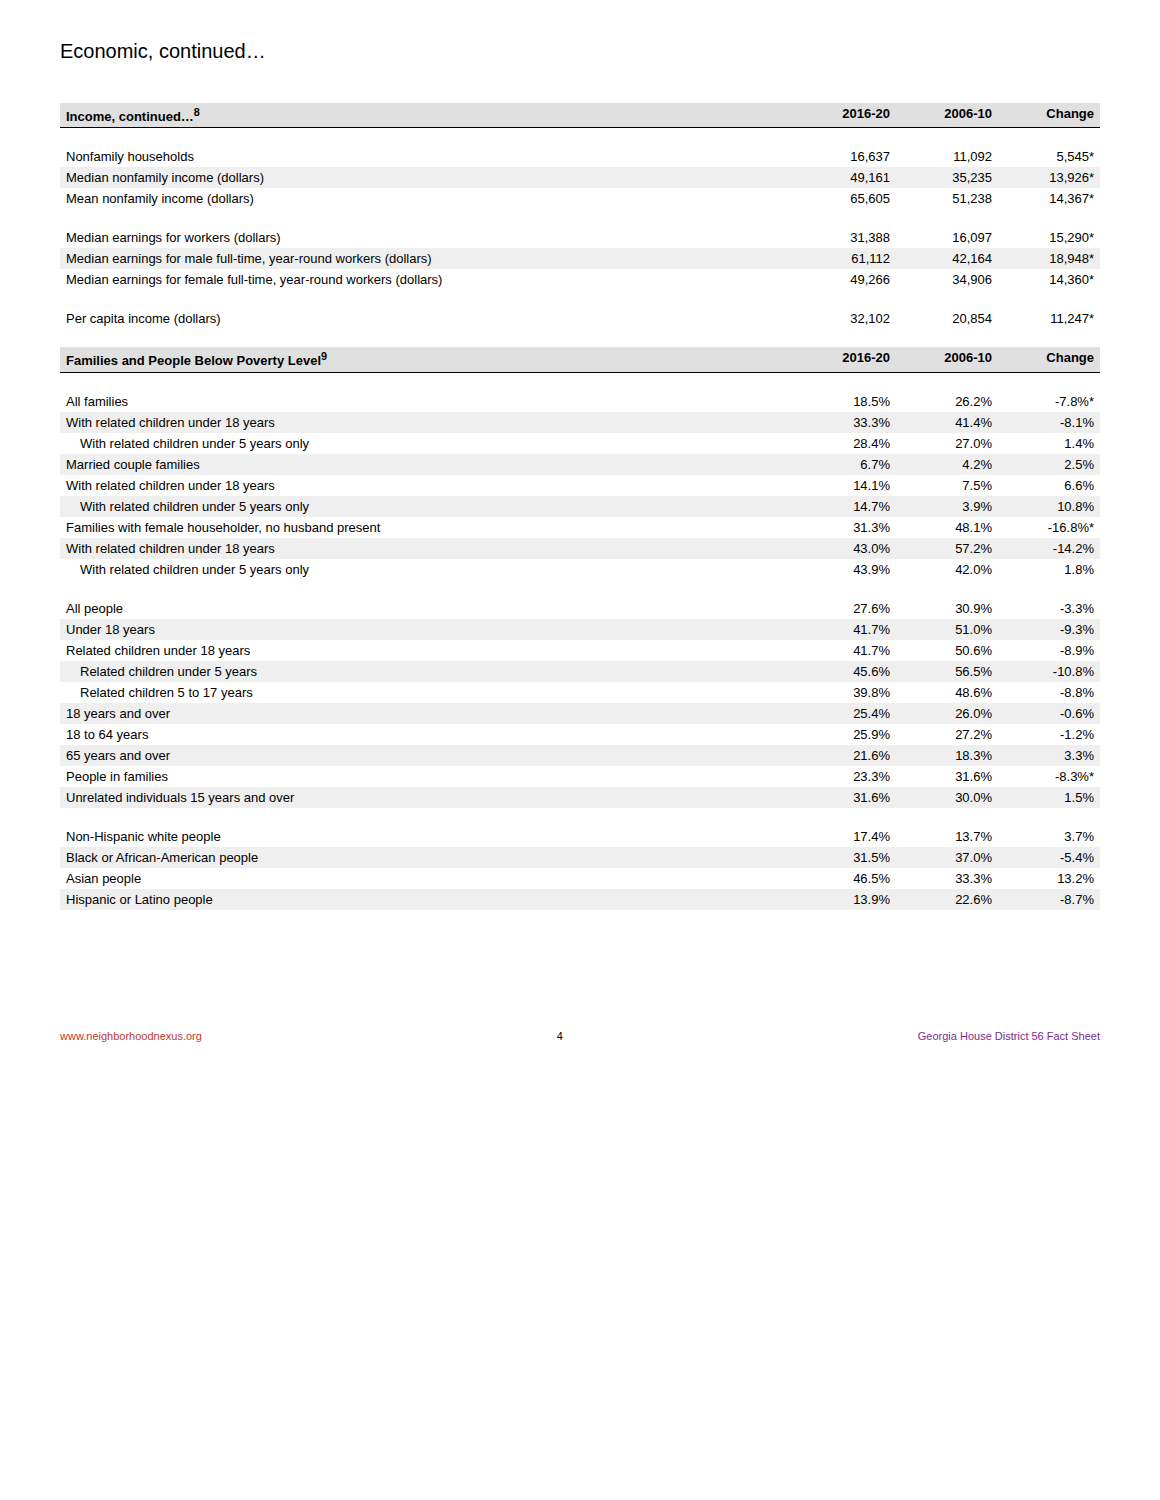Economic, continued…
| Income, continued… 8 | 2016-20 | 2006-10 | Change |
| --- | --- | --- | --- |
| Nonfamily households | 16,637 | 11,092 | 5,545* |
| Median nonfamily income (dollars) | 49,161 | 35,235 | 13,926* |
| Mean nonfamily income (dollars) | 65,605 | 51,238 | 14,367* |
| Median earnings for workers (dollars) | 31,388 | 16,097 | 15,290* |
| Median earnings for male full-time, year-round workers (dollars) | 61,112 | 42,164 | 18,948* |
| Median earnings for female full-time, year-round workers (dollars) | 49,266 | 34,906 | 14,360* |
| Per capita income (dollars) | 32,102 | 20,854 | 11,247* |
| Families and People Below Poverty Level 9 | 2016-20 | 2006-10 | Change |
| All families | 18.5% | 26.2% | -7.8%* |
| With related children under 18 years | 33.3% | 41.4% | -8.1% |
| With related children under 5 years only | 28.4% | 27.0% | 1.4% |
| Married couple families | 6.7% | 4.2% | 2.5% |
| With related children under 18 years | 14.1% | 7.5% | 6.6% |
| With related children under 5 years only | 14.7% | 3.9% | 10.8% |
| Families with female householder, no husband present | 31.3% | 48.1% | -16.8%* |
| With related children under 18 years | 43.0% | 57.2% | -14.2% |
| With related children under 5 years only | 43.9% | 42.0% | 1.8% |
| All people | 27.6% | 30.9% | -3.3% |
| Under 18 years | 41.7% | 51.0% | -9.3% |
| Related children under 18 years | 41.7% | 50.6% | -8.9% |
| Related children under 5 years | 45.6% | 56.5% | -10.8% |
| Related children 5 to 17 years | 39.8% | 48.6% | -8.8% |
| 18 years and over | 25.4% | 26.0% | -0.6% |
| 18 to 64 years | 25.9% | 27.2% | -1.2% |
| 65 years and over | 21.6% | 18.3% | 3.3% |
| People in families | 23.3% | 31.6% | -8.3%* |
| Unrelated individuals 15 years and over | 31.6% | 30.0% | 1.5% |
| Non-Hispanic white people | 17.4% | 13.7% | 3.7% |
| Black or African-American people | 31.5% | 37.0% | -5.4% |
| Asian people | 46.5% | 33.3% | 13.2% |
| Hispanic or Latino people | 13.9% | 22.6% | -8.7% |
www.neighborhoodnexus.org 4 Georgia House District 56 Fact Sheet